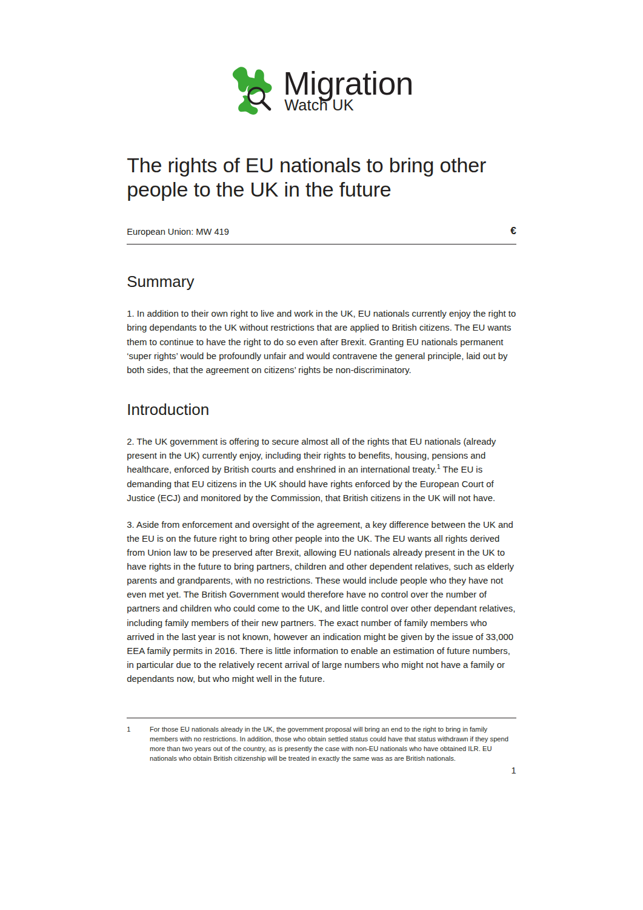Migration Watch UK
The rights of EU nationals to bring other people to the UK in the future
European Union: MW 419 €
Summary
1. In addition to their own right to live and work in the UK, EU nationals currently enjoy the right to bring dependants to the UK without restrictions that are applied to British citizens. The EU wants them to continue to have the right to do so even after Brexit. Granting EU nationals permanent ‘super rights’ would be profoundly unfair and would contravene the general principle, laid out by both sides, that the agreement on citizens’ rights be non-discriminatory.
Introduction
2. The UK government is offering to secure almost all of the rights that EU nationals (already present in the UK) currently enjoy, including their rights to benefits, housing, pensions and healthcare, enforced by British courts and enshrined in an international treaty.1 The EU is demanding that EU citizens in the UK should have rights enforced by the European Court of Justice (ECJ) and monitored by the Commission, that British citizens in the UK will not have.
3. Aside from enforcement and oversight of the agreement, a key difference between the UK and the EU is on the future right to bring other people into the UK. The EU wants all rights derived from Union law to be preserved after Brexit, allowing EU nationals already present in the UK to have rights in the future to bring partners, children and other dependent relatives, such as elderly parents and grandparents, with no restrictions. These would include people who they have not even met yet. The British Government would therefore have no control over the number of partners and children who could come to the UK, and little control over other dependant relatives, including family members of their new partners. The exact number of family members who arrived in the last year is not known, however an indication might be given by the issue of 33,000 EEA family permits in 2016. There is little information to enable an estimation of future numbers, in particular due to the relatively recent arrival of large numbers who might not have a family or dependants now, but who might well in the future.
1
For those EU nationals already in the UK, the government proposal will bring an end to the right to bring in family members with no restrictions. In addition, those who obtain settled status could have that status withdrawn if they spend more than two years out of the country, as is presently the case with non-EU nationals who have obtained ILR. EU nationals who obtain British citizenship will be treated in exactly the same was as are British nationals.
1